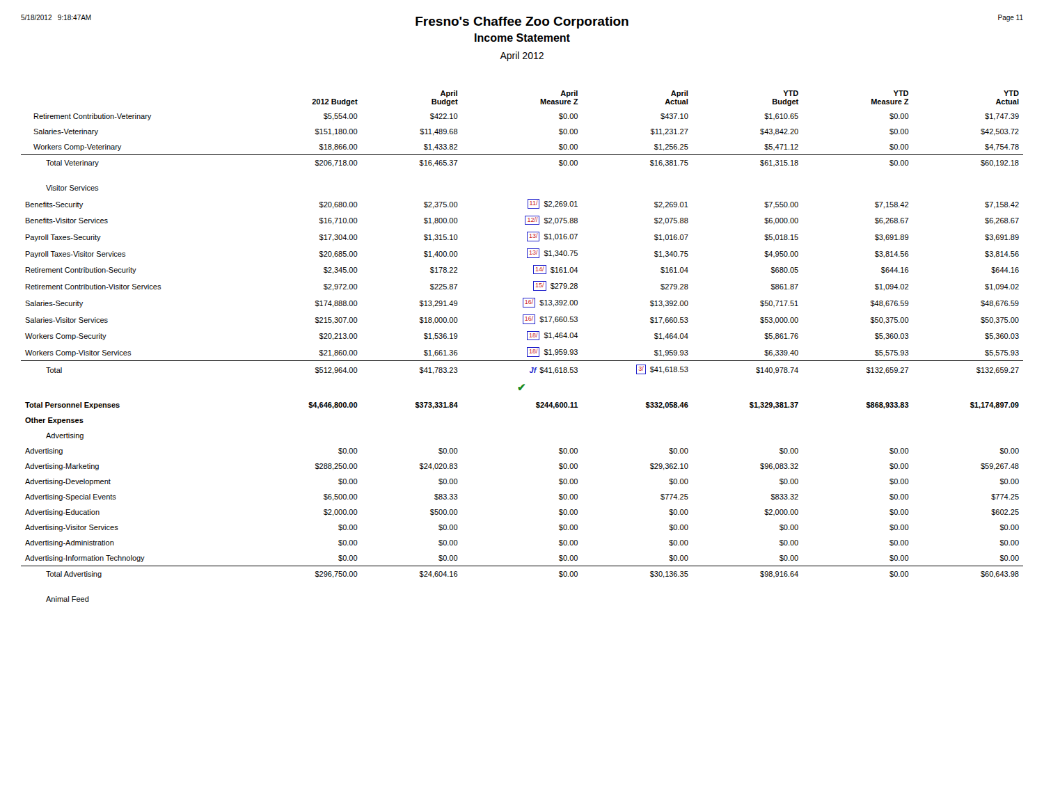5/18/2012 9:18:47AM
Page 11
Fresno's Chaffee Zoo Corporation
Income Statement
April 2012
| | 2012 Budget | April Budget | April Measure Z | April Actual | YTD Budget | YTD Measure Z | YTD Actual |
| --- | --- | --- | --- | --- | --- | --- | --- |
| Retirement Contribution-Veterinary | $5,554.00 | $422.10 | $0.00 | $437.10 | $1,610.65 | $0.00 | $1,747.39 |
| Salaries-Veterinary | $151,180.00 | $11,489.68 | $0.00 | $11,231.27 | $43,842.20 | $0.00 | $42,503.72 |
| Workers Comp-Veterinary | $18,866.00 | $1,433.82 | $0.00 | $1,256.25 | $5,471.12 | $0.00 | $4,754.78 |
| Total Veterinary | $206,718.00 | $16,465.37 | $0.00 | $16,381.75 | $61,315.18 | $0.00 | $60,192.18 |
| Visitor Services | |
| Benefits-Security | $20,680.00 | $2,375.00 | 11/ $2,269.01 | $2,269.01 | $7,550.00 | $7,158.42 | $7,158.42 |
| Benefits-Visitor Services | $16,710.00 | $1,800.00 | 12// $2,075.88 | $2,075.88 | $6,000.00 | $6,268.67 | $6,268.67 |
| Payroll Taxes-Security | $17,304.00 | $1,315.10 | 13/ $1,016.07 | $1,016.07 | $5,018.15 | $3,691.89 | $3,691.89 |
| Payroll Taxes-Visitor Services | $20,685.00 | $1,400.00 | 13/ $1,340.75 | $1,340.75 | $4,950.00 | $3,814.56 | $3,814.56 |
| Retirement Contribution-Security | $2,345.00 | $178.22 | 14/ $161.04 | $161.04 | $680.05 | $644.16 | $644.16 |
| Retirement Contribution-Visitor Services | $2,972.00 | $225.87 | 15/ $279.28 | $279.28 | $861.87 | $1,094.02 | $1,094.02 |
| Salaries-Security | $174,888.00 | $13,291.49 | 16/ $13,392.00 | $13,392.00 | $50,717.51 | $48,676.59 | $48,676.59 |
| Salaries-Visitor Services | $215,307.00 | $18,000.00 | 16/ $17,660.53 | $17,660.53 | $53,000.00 | $50,375.00 | $50,375.00 |
| Workers Comp-Security | $20,213.00 | $1,536.19 | 18/ $1,464.04 | $1,464.04 | $5,861.76 | $5,360.03 | $5,360.03 |
| Workers Comp-Visitor Services | $21,860.00 | $1,661.36 | 18/ $1,959.93 | $1,959.93 | $6,339.40 | $5,575.93 | $5,575.93 |
| Total | $512,964.00 | $41,783.23 | Jf $41,618.53 | 3/ $41,618.53 | $140,978.74 | $132,659.27 | $132,659.27 |
| | ✔ | |
| Total Personnel Expenses | $4,646,800.00 | $373,331.84 | $244,600.11 | $332,058.46 | $1,329,381.37 | $868,933.83 | $1,174,897.09 |
| Other Expenses | |
| Advertising | |
| Advertising | $0.00 | $0.00 | $0.00 | $0.00 | $0.00 | $0.00 | $0.00 |
| Advertising-Marketing | $288,250.00 | $24,020.83 | $0.00 | $29,362.10 | $96,083.32 | $0.00 | $59,267.48 |
| Advertising-Development | $0.00 | $0.00 | $0.00 | $0.00 | $0.00 | $0.00 | $0.00 |
| Advertising-Special Events | $6,500.00 | $83.33 | $0.00 | $774.25 | $833.32 | $0.00 | $774.25 |
| Advertising-Education | $2,000.00 | $500.00 | $0.00 | $0.00 | $2,000.00 | $0.00 | $602.25 |
| Advertising-Visitor Services | $0.00 | $0.00 | $0.00 | $0.00 | $0.00 | $0.00 | $0.00 |
| Advertising-Administration | $0.00 | $0.00 | $0.00 | $0.00 | $0.00 | $0.00 | $0.00 |
| Advertising-Information Technology | $0.00 | $0.00 | $0.00 | $0.00 | $0.00 | $0.00 | $0.00 |
| Total Advertising | $296,750.00 | $24,604.16 | $0.00 | $30,136.35 | $98,916.64 | $0.00 | $60,643.98 |
| Animal Feed | |